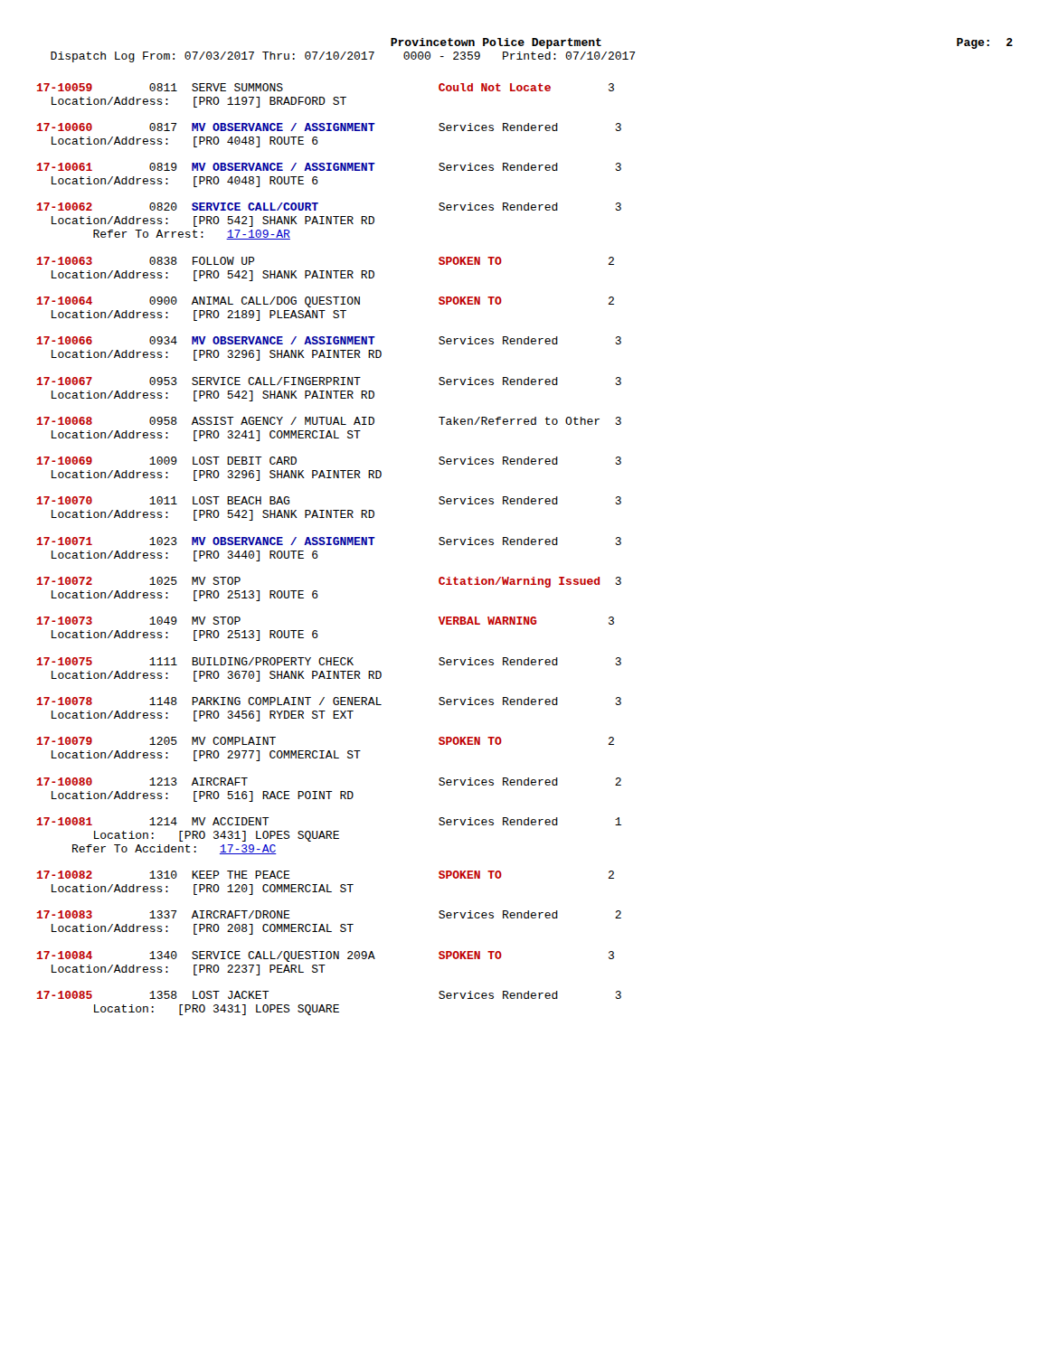Provincetown Police Department
Page: 2
Dispatch Log From: 07/03/2017 Thru: 07/10/2017 0000 - 2359 Printed: 07/10/2017
17-10059 0811 SERVE SUMMONS Could Not Locate 3
Location/Address: [PRO 1197] BRADFORD ST
17-10060 0817 MV OBSERVANCE / ASSIGNMENT Services Rendered 3
Location/Address: [PRO 4048] ROUTE 6
17-10061 0819 MV OBSERVANCE / ASSIGNMENT Services Rendered 3
Location/Address: [PRO 4048] ROUTE 6
17-10062 0820 SERVICE CALL/COURT Services Rendered 3
Location/Address: [PRO 542] SHANK PAINTER RD
Refer To Arrest: 17-109-AR
17-10063 0838 FOLLOW UP SPOKEN TO 2
Location/Address: [PRO 542] SHANK PAINTER RD
17-10064 0900 ANIMAL CALL/DOG QUESTION SPOKEN TO 2
Location/Address: [PRO 2189] PLEASANT ST
17-10066 0934 MV OBSERVANCE / ASSIGNMENT Services Rendered 3
Location/Address: [PRO 3296] SHANK PAINTER RD
17-10067 0953 SERVICE CALL/FINGERPRINT Services Rendered 3
Location/Address: [PRO 542] SHANK PAINTER RD
17-10068 0958 ASSIST AGENCY / MUTUAL AID Taken/Referred to Other 3
Location/Address: [PRO 3241] COMMERCIAL ST
17-10069 1009 LOST DEBIT CARD Services Rendered 3
Location/Address: [PRO 3296] SHANK PAINTER RD
17-10070 1011 LOST BEACH BAG Services Rendered 3
Location/Address: [PRO 542] SHANK PAINTER RD
17-10071 1023 MV OBSERVANCE / ASSIGNMENT Services Rendered 3
Location/Address: [PRO 3440] ROUTE 6
17-10072 1025 MV STOP Citation/Warning Issued 3
Location/Address: [PRO 2513] ROUTE 6
17-10073 1049 MV STOP VERBAL WARNING 3
Location/Address: [PRO 2513] ROUTE 6
17-10075 1111 BUILDING/PROPERTY CHECK Services Rendered 3
Location/Address: [PRO 3670] SHANK PAINTER RD
17-10078 1148 PARKING COMPLAINT / GENERAL Services Rendered 3
Location/Address: [PRO 3456] RYDER ST EXT
17-10079 1205 MV COMPLAINT SPOKEN TO 2
Location/Address: [PRO 2977] COMMERCIAL ST
17-10080 1213 AIRCRAFT Services Rendered 2
Location/Address: [PRO 516] RACE POINT RD
17-10081 1214 MV ACCIDENT Services Rendered 1
Location: [PRO 3431] LOPES SQUARE
Refer To Accident: 17-39-AC
17-10082 1310 KEEP THE PEACE SPOKEN TO 2
Location/Address: [PRO 120] COMMERCIAL ST
17-10083 1337 AIRCRAFT/DRONE Services Rendered 2
Location/Address: [PRO 208] COMMERCIAL ST
17-10084 1340 SERVICE CALL/QUESTION 209A SPOKEN TO 3
Location/Address: [PRO 2237] PEARL ST
17-10085 1358 LOST JACKET Services Rendered 3
Location: [PRO 3431] LOPES SQUARE